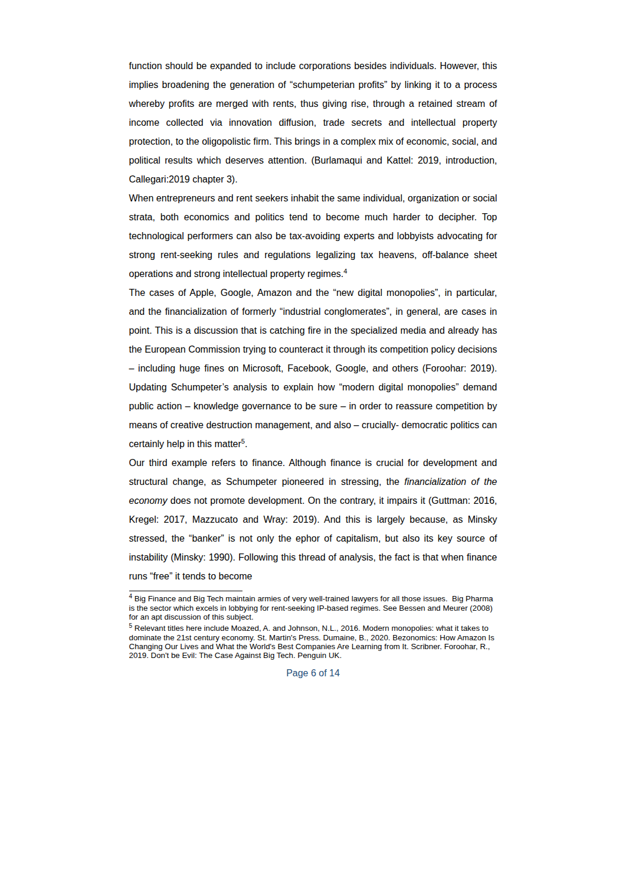function should be expanded to include corporations besides individuals. However, this implies broadening the generation of “schumpeterian profits” by linking it to a process whereby profits are merged with rents, thus giving rise, through a retained stream of income collected via innovation diffusion, trade secrets and intellectual property protection, to the oligopolistic firm. This brings in a complex mix of economic, social, and political results which deserves attention. (Burlamaqui and Kattel: 2019, introduction, Callegari:2019 chapter 3).
When entrepreneurs and rent seekers inhabit the same individual, organization or social strata, both economics and politics tend to become much harder to decipher. Top technological performers can also be tax-avoiding experts and lobbyists advocating for strong rent-seeking rules and regulations legalizing tax heavens, off-balance sheet operations and strong intellectual property regimes.4
The cases of Apple, Google, Amazon and the “new digital monopolies”, in particular, and the financialization of formerly “industrial conglomerates”, in general, are cases in point. This is a discussion that is catching fire in the specialized media and already has the European Commission trying to counteract it through its competition policy decisions – including huge fines on Microsoft, Facebook, Google, and others (Foroohar: 2019). Updating Schumpeter’s analysis to explain how “modern digital monopolies” demand public action – knowledge governance to be sure – in order to reassure competition by means of creative destruction management, and also – crucially- democratic politics can certainly help in this matter5.
Our third example refers to finance. Although finance is crucial for development and structural change, as Schumpeter pioneered in stressing, the financialization of the economy does not promote development. On the contrary, it impairs it (Guttman: 2016, Kregel: 2017, Mazzucato and Wray: 2019). And this is largely because, as Minsky stressed, the “banker” is not only the ephor of capitalism, but also its key source of instability (Minsky: 1990). Following this thread of analysis, the fact is that when finance runs “free” it tends to become
4 Big Finance and Big Tech maintain armies of very well-trained lawyers for all those issues. Big Pharma is the sector which excels in lobbying for rent-seeking IP-based regimes. See Bessen and Meurer (2008) for an apt discussion of this subject.
5 Relevant titles here include Moazed, A. and Johnson, N.L., 2016. Modern monopolies: what it takes to dominate the 21st century economy. St. Martin's Press. Dumaine, B., 2020. Bezonomics: How Amazon Is Changing Our Lives and What the World's Best Companies Are Learning from It. Scribner. Foroohar, R., 2019. Don't be Evil: The Case Against Big Tech. Penguin UK.
Page 6 of 14